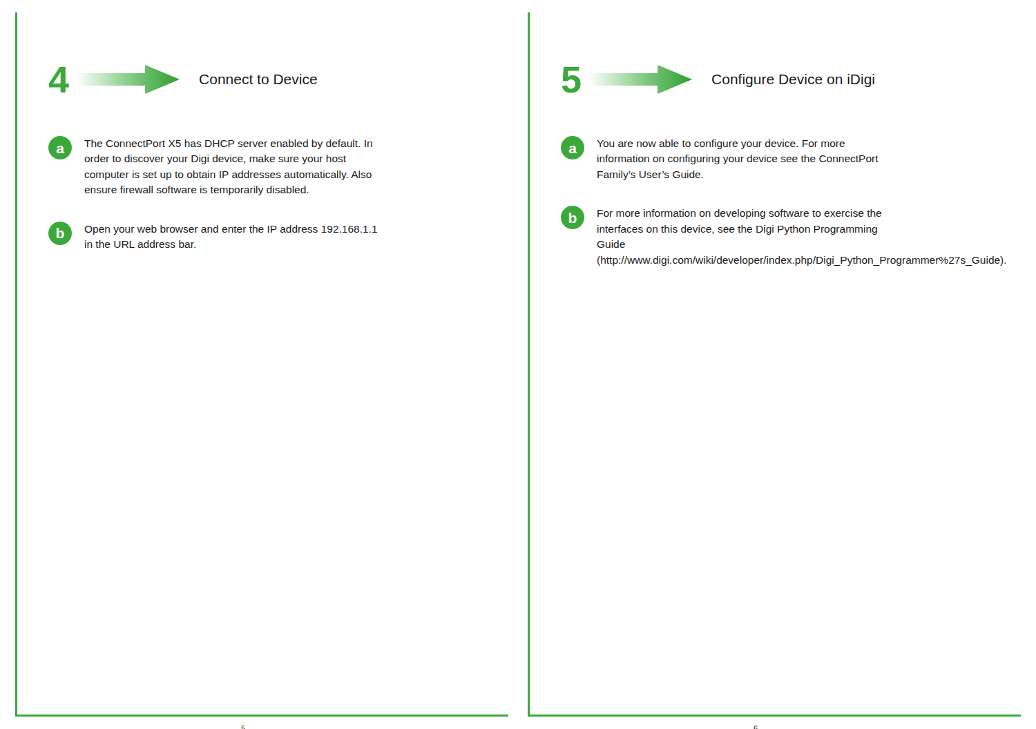4 Connect to Device
a
The ConnectPort X5 has DHCP server enabled by default. In order to discover your Digi device, make sure your host computer is set up to obtain IP addresses automatically. Also ensure firewall software is temporarily disabled.
b
Open your web browser and enter the IP address 192.168.1.1 in the URL address bar.
5
5 Configure Device on iDigi
a
You are now able to configure your device. For more information on configuring your device see the ConnectPort Family’s User’s Guide.
b
For more information on developing software to exercise the interfaces on this device, see the Digi Python Programming Guide (http://www.digi.com/wiki/developer/index.php/Digi_Python_Programmer%27s_Guide).
6